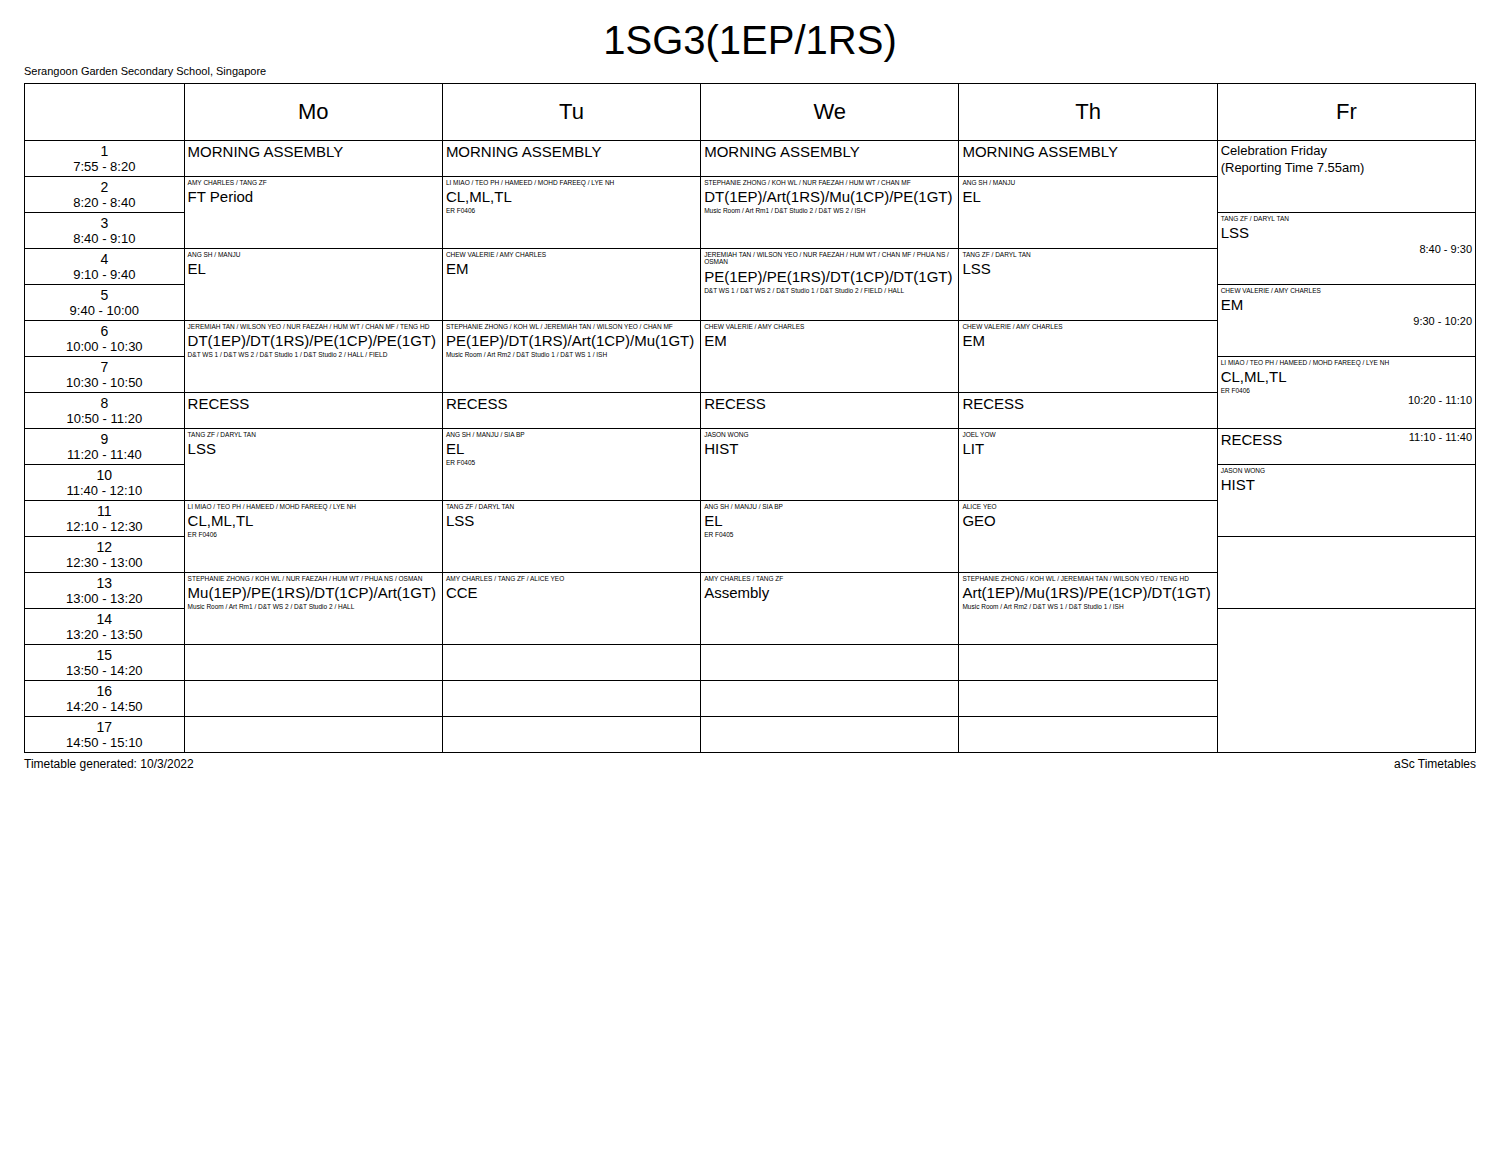1SG3(1EP/1RS)
Serangoon Garden Secondary School, Singapore
| | Mo | Tu | We | Th | Fr |
| --- | --- | --- | --- | --- | --- |
| 1 7:55 - 8:20 | MORNING ASSEMBLY | MORNING ASSEMBLY | MORNING ASSEMBLY | MORNING ASSEMBLY | Celebration Friday (Reporting Time 7.55am) |
| 2 8:20 - 8:40 | AMY CHARLES / TANG ZF FT Period | LI MIAO / TEO PH / HAMEED / MOHD FAREEQ / LYE NH CL,ML,TL ER F0406 | STEPHANIE ZHONG / KOH WL / NUR FAEZAH / HUM WT / CHAN MF DT(1EP)/Art(1RS)/Mu(1CP)/PE(1GT) Music Room / Art Rm1 / D&T Studio 2 / D&T WS 2 / ISH | ANG SH / MANJU EL |
| 3 8:40 - 9:10 | TANG ZF / DARYL TAN LSS 8:40 - 9:30 |
| 4 9:10 - 9:40 | ANG SH / MANJU EL | CHEW VALERIE / AMY CHARLES EM | JEREMIAH TAN / WILSON YEO / NUR FAEZAH / HUM WT / CHAN MF / PHUA NS / OSMAN PE(1EP)/PE(1RS)/DT(1CP)/DT(1GT) D&T WS 1 / D&T WS 2 / D&T Studio 1 / D&T Studio 2 / FIELD / HALL | TANG ZF / DARYL TAN LSS |
| 5 9:40 - 10:00 | CHEW VALERIE / AMY CHARLES EM 9:30 - 10:20 |
| 6 10:00 - 10:30 | JEREMIAH TAN / WILSON YEO / NUR FAEZAH / HUM WT / CHAN MF / TENG HD DT(1EP)/DT(1RS)/PE(1CP)/PE(1GT) D&T WS 1 / D&T WS 2 / D&T Studio 1 / D&T Studio 2 / HALL / FIELD | STEPHANIE ZHONG / KOH WL / JEREMIAH TAN / WILSON YEO / CHAN MF PE(1EP)/DT(1RS)/Art(1CP)/Mu(1GT) Music Room / Art Rm2 / D&T Studio 1 / D&T WS 1 / ISH | CHEW VALERIE / AMY CHARLES EM | CHEW VALERIE / AMY CHARLES EM |
| 7 10:30 - 10:50 | LI MIAO / TEO PH / HAMEED / MOHD FAREEQ / LYE NH CL,ML,TL ER F0406 10:20 - 11:10 |
| 8 10:50 - 11:20 | RECESS | RECESS | RECESS | RECESS |
| 9 11:20 - 11:40 | TANG ZF / DARYL TAN LSS | ANG SH / MANJU / SIA BP EL ER F0405 | JASON WONG HIST | JOEL YOW LIT | RECESS 11:10 - 11:40 |
| 10 11:40 - 12:10 | JASON WONG HIST |
| 11 12:10 - 12:30 | LI MIAO / TEO PH / HAMEED / MOHD FAREEQ / LYE NH CL,ML,TL ER F0406 | TANG ZF / DARYL TAN LSS | ANG SH / MANJU / SIA BP EL ER F0405 | ALICE YEO GEO |
| 12 12:30 - 13:00 | |
| 13 13:00 - 13:20 | STEPHANIE ZHONG / KOH WL / NUR FAEZAH / HUM WT / PHUA NS / OSMAN Mu(1EP)/PE(1RS)/DT(1CP)/Art(1GT) Music Room / Art Rm1 / D&T WS 2 / D&T Studio 2 / HALL | AMY CHARLES / TANG ZF / ALICE YEO CCE | AMY CHARLES / TANG ZF Assembly | STEPHANIE ZHONG / KOH WL / JEREMIAH TAN / WILSON YEO / TENG HD Art(1EP)/Mu(1RS)/PE(1CP)/DT(1GT) Music Room / Art Rm2 / D&T WS 1 / D&T Studio 1 / ISH |
| 14 13:20 - 13:50 | |
| 15 13:50 - 14:20 | | | | |
| 16 14:20 - 14:50 | | | | |
| 17 14:50 - 15:10 | | | | |
Timetable generated: 10/3/2022 aSc Timetables